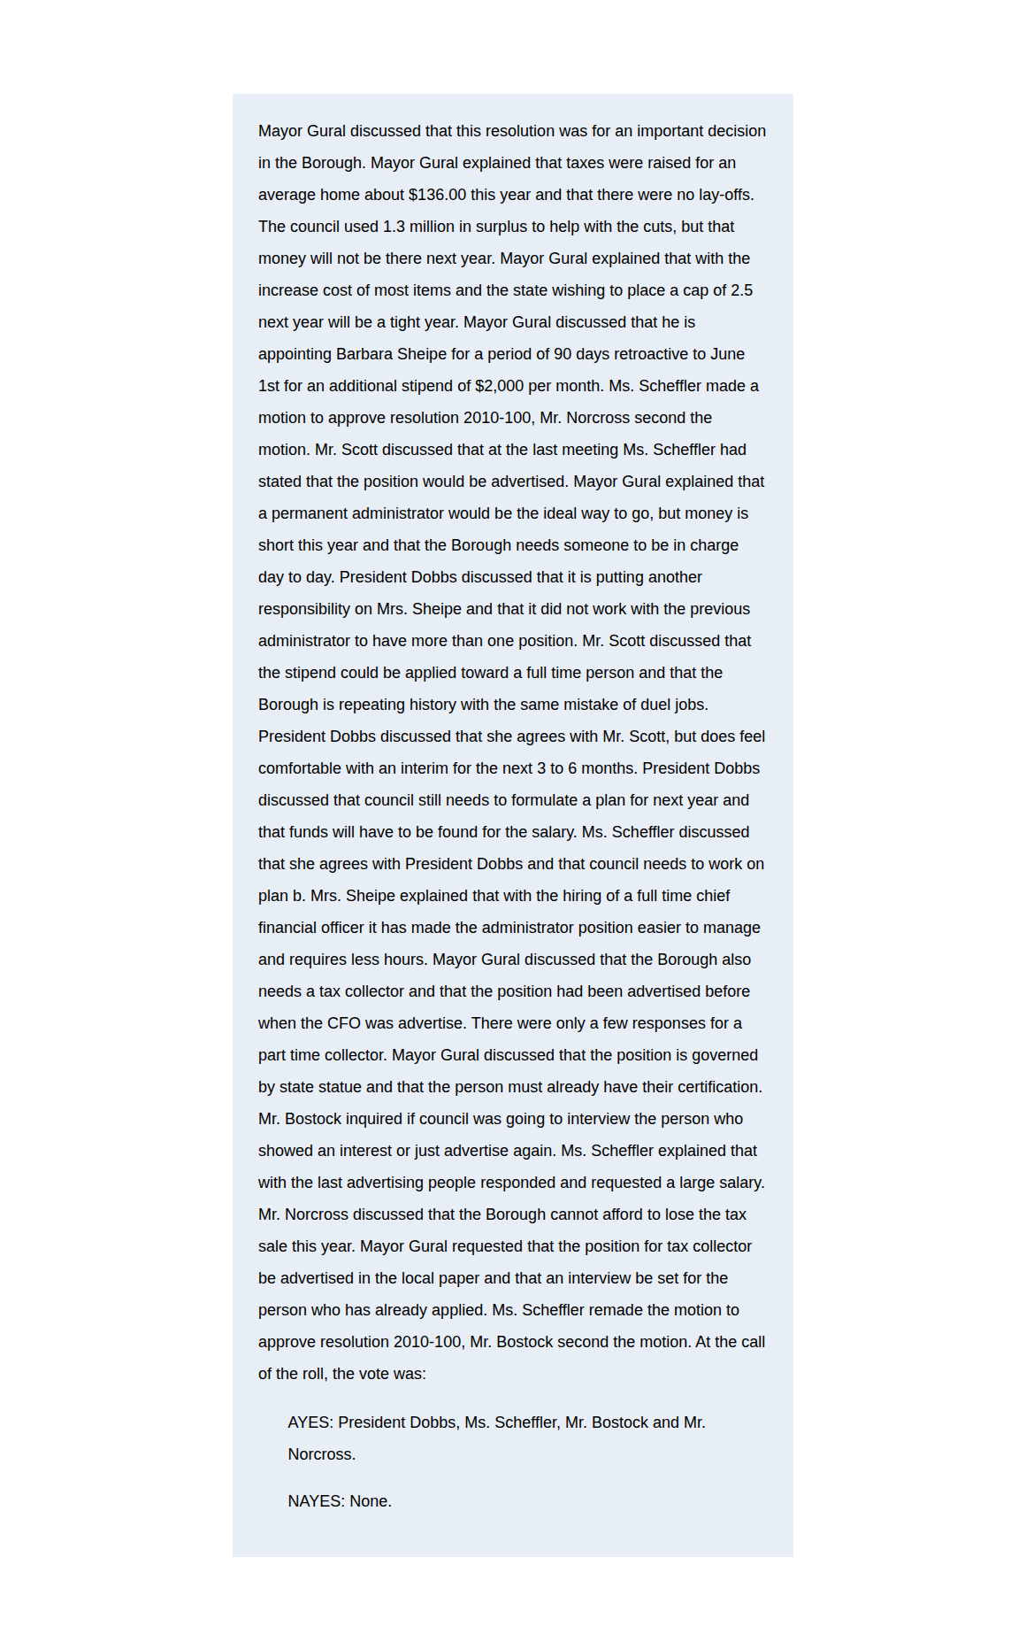Mayor Gural discussed that this resolution was for an important decision in the Borough. Mayor Gural explained that taxes were raised for an average home about $136.00 this year and that there were no lay-offs. The council used 1.3 million in surplus to help with the cuts, but that money will not be there next year. Mayor Gural explained that with the increase cost of most items and the state wishing to place a cap of 2.5 next year will be a tight year. Mayor Gural discussed that he is appointing Barbara Sheipe for a period of 90 days retroactive to June 1st for an additional stipend of $2,000 per month. Ms. Scheffler made a motion to approve resolution 2010-100, Mr. Norcross second the motion. Mr. Scott discussed that at the last meeting Ms. Scheffler had stated that the position would be advertised. Mayor Gural explained that a permanent administrator would be the ideal way to go, but money is short this year and that the Borough needs someone to be in charge day to day. President Dobbs discussed that it is putting another responsibility on Mrs. Sheipe and that it did not work with the previous administrator to have more than one position. Mr. Scott discussed that the stipend could be applied toward a full time person and that the Borough is repeating history with the same mistake of duel jobs. President Dobbs discussed that she agrees with Mr. Scott, but does feel comfortable with an interim for the next 3 to 6 months. President Dobbs discussed that council still needs to formulate a plan for next year and that funds will have to be found for the salary. Ms. Scheffler discussed that she agrees with President Dobbs and that council needs to work on plan b. Mrs. Sheipe explained that with the hiring of a full time chief financial officer it has made the administrator position easier to manage and requires less hours. Mayor Gural discussed that the Borough also needs a tax collector and that the position had been advertised before when the CFO was advertise. There were only a few responses for a part time collector. Mayor Gural discussed that the position is governed by state statue and that the person must already have their certification. Mr. Bostock inquired if council was going to interview the person who showed an interest or just advertise again. Ms. Scheffler explained that with the last advertising people responded and requested a large salary. Mr. Norcross discussed that the Borough cannot afford to lose the tax sale this year. Mayor Gural requested that the position for tax collector be advertised in the local paper and that an interview be set for the person who has already applied. Ms. Scheffler remade the motion to approve resolution 2010-100, Mr. Bostock second the motion. At the call of the roll, the vote was:
AYES: President Dobbs, Ms. Scheffler, Mr. Bostock and Mr. Norcross.
NAYES: None.